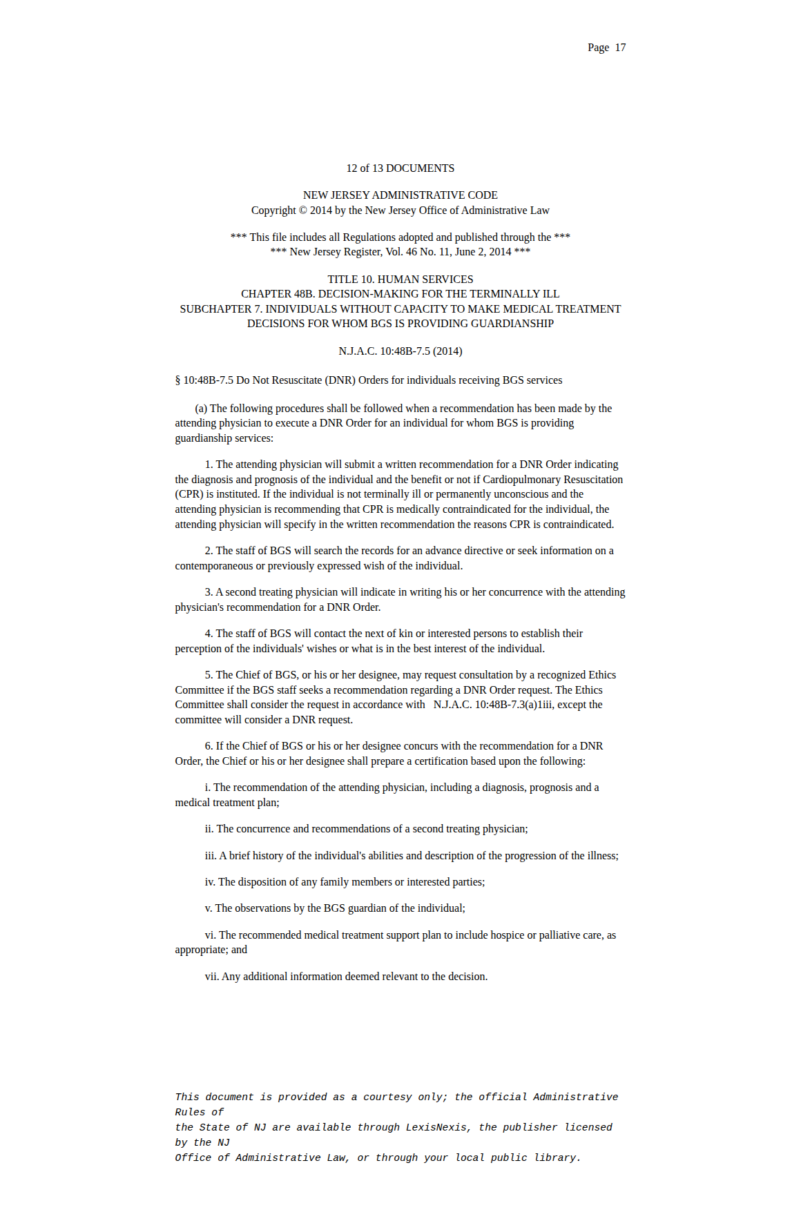Page 17
12 of 13 DOCUMENTS
NEW JERSEY ADMINISTRATIVE CODE
Copyright © 2014 by the New Jersey Office of Administrative Law
*** This file includes all Regulations adopted and published through the ***
*** New Jersey Register, Vol. 46 No. 11, June 2, 2014 ***
TITLE 10. HUMAN SERVICES
CHAPTER 48B. DECISION-MAKING FOR THE TERMINALLY ILL
SUBCHAPTER 7. INDIVIDUALS WITHOUT CAPACITY TO MAKE MEDICAL TREATMENT DECISIONS FOR WHOM BGS IS PROVIDING GUARDIANSHIP
N.J.A.C. 10:48B-7.5 (2014)
§ 10:48B-7.5 Do Not Resuscitate (DNR) Orders for individuals receiving BGS services
(a) The following procedures shall be followed when a recommendation has been made by the attending physician to execute a DNR Order for an individual for whom BGS is providing guardianship services:
1. The attending physician will submit a written recommendation for a DNR Order indicating the diagnosis and prognosis of the individual and the benefit or not if Cardiopulmonary Resuscitation (CPR) is instituted. If the individual is not terminally ill or permanently unconscious and the attending physician is recommending that CPR is medically contraindicated for the individual, the attending physician will specify in the written recommendation the reasons CPR is contraindicated.
2. The staff of BGS will search the records for an advance directive or seek information on a contemporaneous or previously expressed wish of the individual.
3. A second treating physician will indicate in writing his or her concurrence with the attending physician's recommendation for a DNR Order.
4. The staff of BGS will contact the next of kin or interested persons to establish their perception of the individuals' wishes or what is in the best interest of the individual.
5. The Chief of BGS, or his or her designee, may request consultation by a recognized Ethics Committee if the BGS staff seeks a recommendation regarding a DNR Order request. The Ethics Committee shall consider the request in accordance with N.J.A.C. 10:48B-7.3(a)1iii, except the committee will consider a DNR request.
6. If the Chief of BGS or his or her designee concurs with the recommendation for a DNR Order, the Chief or his or her designee shall prepare a certification based upon the following:
i. The recommendation of the attending physician, including a diagnosis, prognosis and a medical treatment plan;
ii. The concurrence and recommendations of a second treating physician;
iii. A brief history of the individual's abilities and description of the progression of the illness;
iv. The disposition of any family members or interested parties;
v. The observations by the BGS guardian of the individual;
vi. The recommended medical treatment support plan to include hospice or palliative care, as appropriate; and
vii. Any additional information deemed relevant to the decision.
This document is provided as a courtesy only; the official Administrative Rules of
the State of NJ are available through LexisNexis, the publisher licensed by the NJ
Office of Administrative Law, or through your local public library.